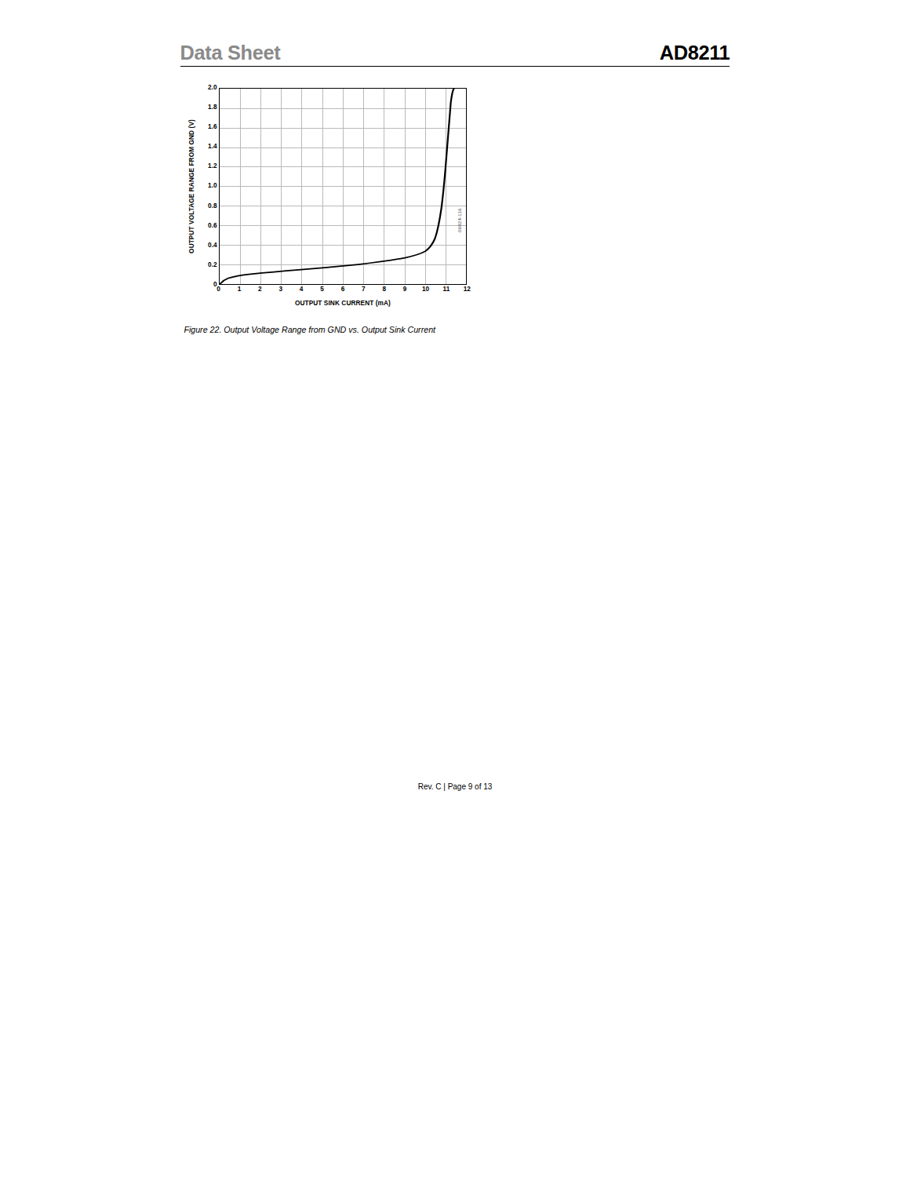Data Sheet
AD8211
OUTPUT VOLTAGE RANGE FROM GND (V)
2.0
1.8
1.6
1.4
1.2
1.0
0.8
0.6
0.4
0.2
0
0
1
2
3
4
5
6
7
8
9
10
11
12
OUTPUT SINK CURRENT (mA)
06824-116
Figure 22. Output Voltage Range from GND vs. Output Sink Current
Rev. C | Page 9 of 13